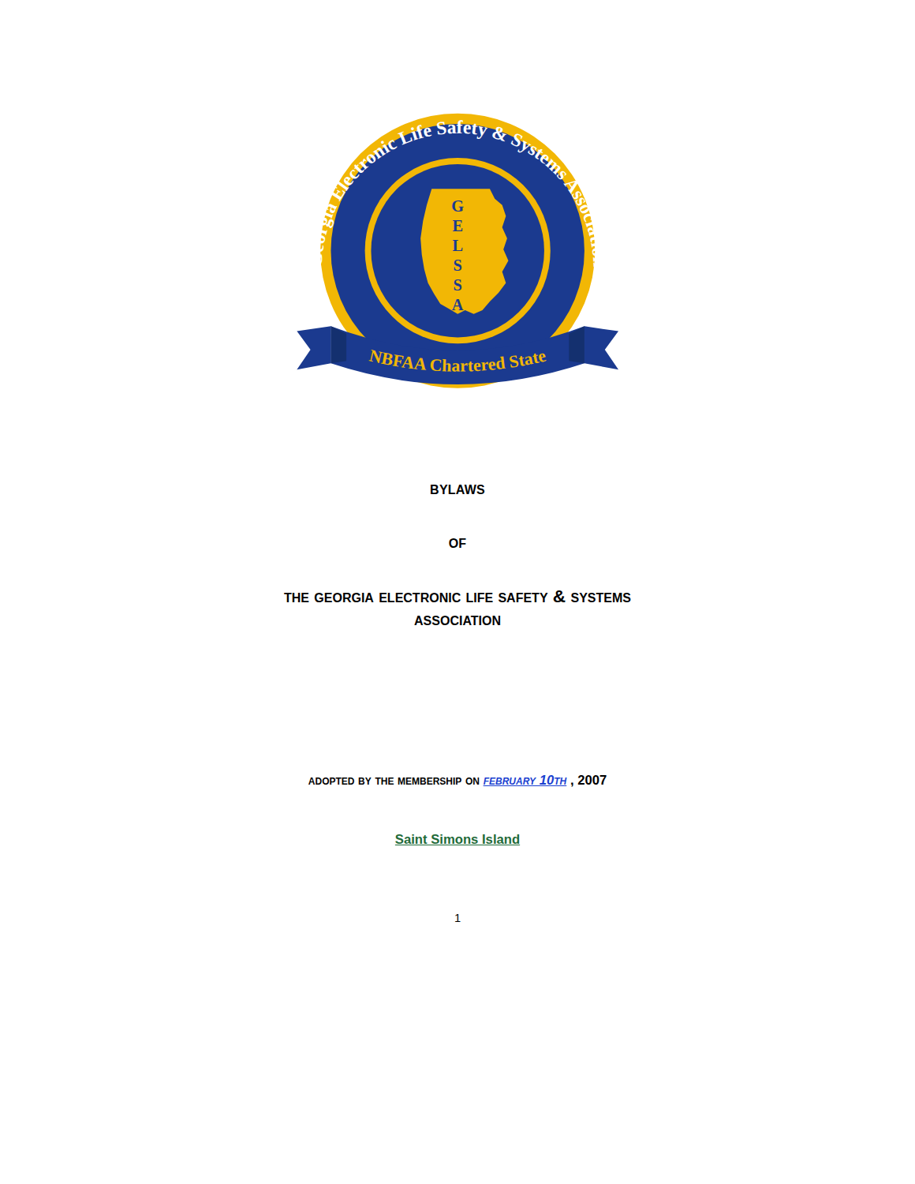Georgia Electronic Life Safety & Systems Association G E L S S A NBFAA Chartered State
Bylaws
of
The georgia electronic life safety & systems
association
Adopted by the membership on February 10th , 2007
Saint Simons Island
1